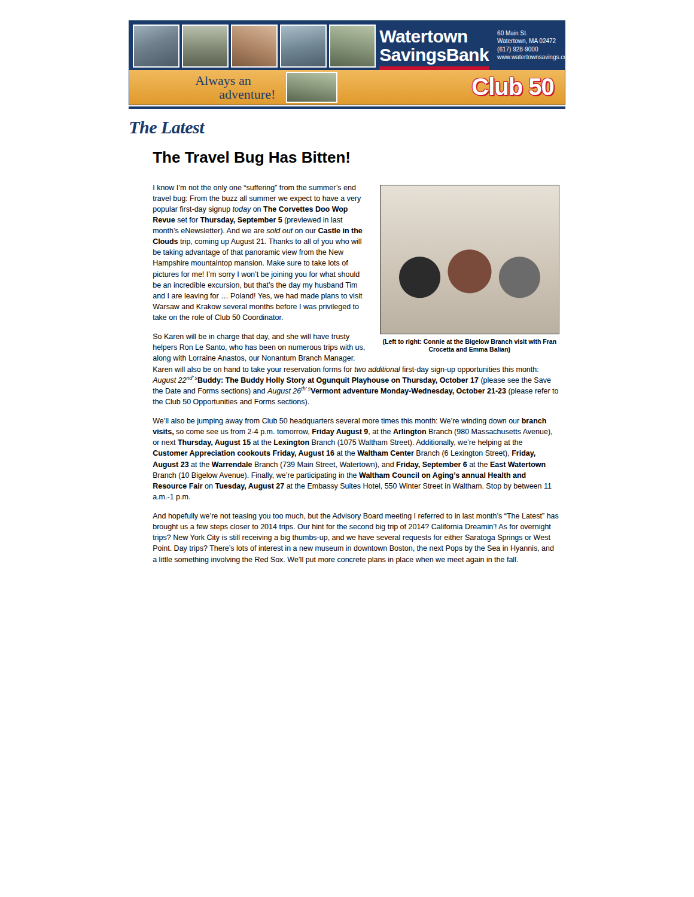Watertown SavingsBank
60 Main St.
Watertown, MA 02472
(617) 928-9000
www.watertownsavings.com
Always an adventure!
Club 50
The Latest
The Travel Bug Has Bitten!
(Left to right: Connie at the Bigelow Branch visit with Fran Crocetta and Emma Balian)
I know I’m not the only one “suffering” from the summer’s end travel bug: From the buzz all summer we expect to have a very popular first-day signup today on The Corvettes Doo Wop Revue set for Thursday, September 5 (previewed in last month’s eNewsletter). And we are sold out on our Castle in the Clouds trip, coming up August 21. Thanks to all of you who will be taking advantage of that panoramic view from the New Hampshire mountaintop mansion. Make sure to take lots of pictures for me! I’m sorry I won’t be joining you for what should be an incredible excursion, but that’s the day my husband Tim and I are leaving for … Poland! Yes, we had made plans to visit Warsaw and Krakow several months before I was privileged to take on the role of Club 50 Coordinator.
So Karen will be in charge that day, and she will have trusty helpers Ron Le Santo, who has been on numerous trips with us, along with Lorraine Anastos, our Nonantum Branch Manager. Karen will also be on hand to take your reservation forms for two additional first-day sign-up opportunities this month: August 22nd’ s Buddy: The Buddy Holly Story at Ogunquit Playhouse on Thursday, October 17 (please see the Save the Date and Forms sections) and August 26th’ s Vermont adventure Monday-Wednesday, October 21-23 (please refer to the Club 50 Opportunities and Forms sections).
We’ll also be jumping away from Club 50 headquarters several more times this month: We’re winding down our branch visits, so come see us from 2-4 p.m. tomorrow, Friday August 9, at the Arlington Branch (980 Massachusetts Avenue), or next Thursday, August 15 at the Lexington Branch (1075 Waltham Street). Additionally, we’re helping at the Customer Appreciation cookouts Friday, August 16 at the Waltham Center Branch (6 Lexington Street), Friday, August 23 at the Warrendale Branch (739 Main Street, Watertown), and Friday, September 6 at the East Watertown Branch (10 Bigelow Avenue). Finally, we’re participating in the Waltham Council on Aging’s annual Health and Resource Fair on Tuesday, August 27 at the Embassy Suites Hotel, 550 Winter Street in Waltham. Stop by between 11 a.m.-1 p.m.
And hopefully we’re not teasing you too much, but the Advisory Board meeting I referred to in last month’s “The Latest” has brought us a few steps closer to 2014 trips. Our hint for the second big trip of 2014? California Dreamin’! As for overnight trips? New York City is still receiving a big thumbs-up, and we have several requests for either Saratoga Springs or West Point. Day trips? There’s lots of interest in a new museum in downtown Boston, the next Pops by the Sea in Hyannis, and a little something involving the Red Sox. We’ll put more concrete plans in place when we meet again in the fall.